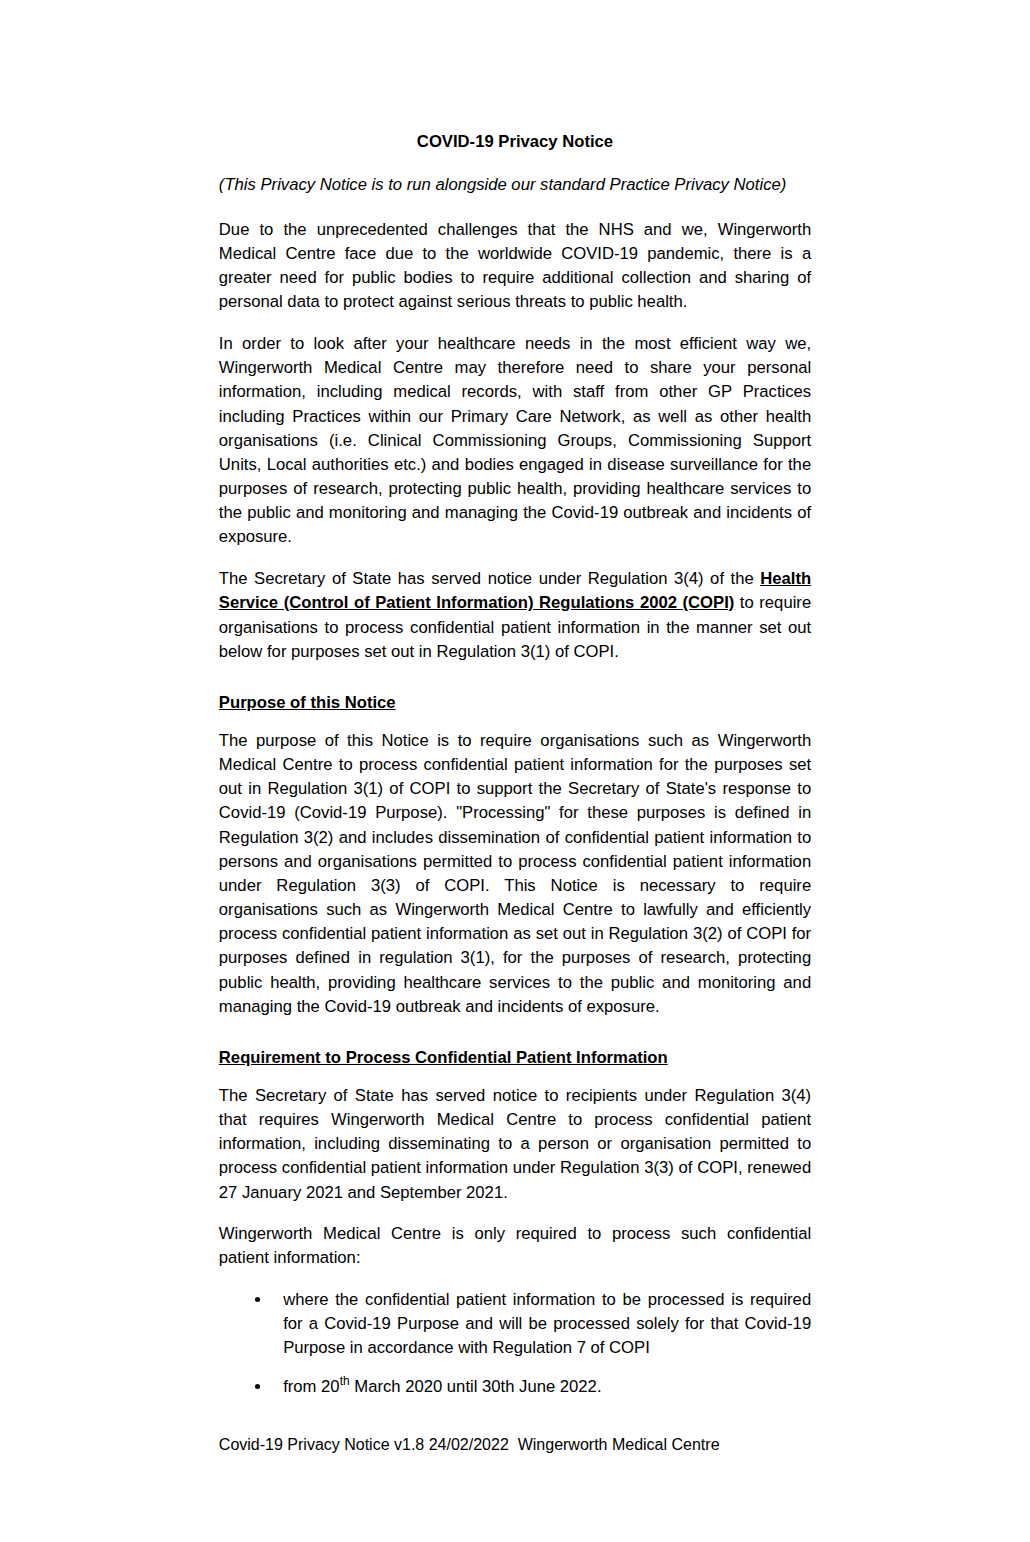COVID-19 Privacy Notice
(This Privacy Notice is to run alongside our standard Practice Privacy Notice)
Due to the unprecedented challenges that the NHS and we, Wingerworth Medical Centre face due to the worldwide COVID-19 pandemic, there is a greater need for public bodies to require additional collection and sharing of personal data to protect against serious threats to public health.
In order to look after your healthcare needs in the most efficient way we, Wingerworth Medical Centre may therefore need to share your personal information, including medical records, with staff from other GP Practices including Practices within our Primary Care Network, as well as other health organisations (i.e. Clinical Commissioning Groups, Commissioning Support Units, Local authorities etc.) and bodies engaged in disease surveillance for the purposes of research, protecting public health, providing healthcare services to the public and monitoring and managing the Covid-19 outbreak and incidents of exposure.
The Secretary of State has served notice under Regulation 3(4) of the Health Service (Control of Patient Information) Regulations 2002 (COPI) to require organisations to process confidential patient information in the manner set out below for purposes set out in Regulation 3(1) of COPI.
Purpose of this Notice
The purpose of this Notice is to require organisations such as Wingerworth Medical Centre to process confidential patient information for the purposes set out in Regulation 3(1) of COPI to support the Secretary of State's response to Covid-19 (Covid-19 Purpose). "Processing" for these purposes is defined in Regulation 3(2) and includes dissemination of confidential patient information to persons and organisations permitted to process confidential patient information under Regulation 3(3) of COPI. This Notice is necessary to require organisations such as Wingerworth Medical Centre to lawfully and efficiently process confidential patient information as set out in Regulation 3(2) of COPI for purposes defined in regulation 3(1), for the purposes of research, protecting public health, providing healthcare services to the public and monitoring and managing the Covid-19 outbreak and incidents of exposure.
Requirement to Process Confidential Patient Information
The Secretary of State has served notice to recipients under Regulation 3(4) that requires Wingerworth Medical Centre to process confidential patient information, including disseminating to a person or organisation permitted to process confidential patient information under Regulation 3(3) of COPI, renewed 27 January 2021 and September 2021.
Wingerworth Medical Centre is only required to process such confidential patient information:
where the confidential patient information to be processed is required for a Covid-19 Purpose and will be processed solely for that Covid-19 Purpose in accordance with Regulation 7 of COPI
from 20th March 2020 until 30th June 2022.
Covid-19 Privacy Notice v1.8 24/02/2022 Wingerworth Medical Centre